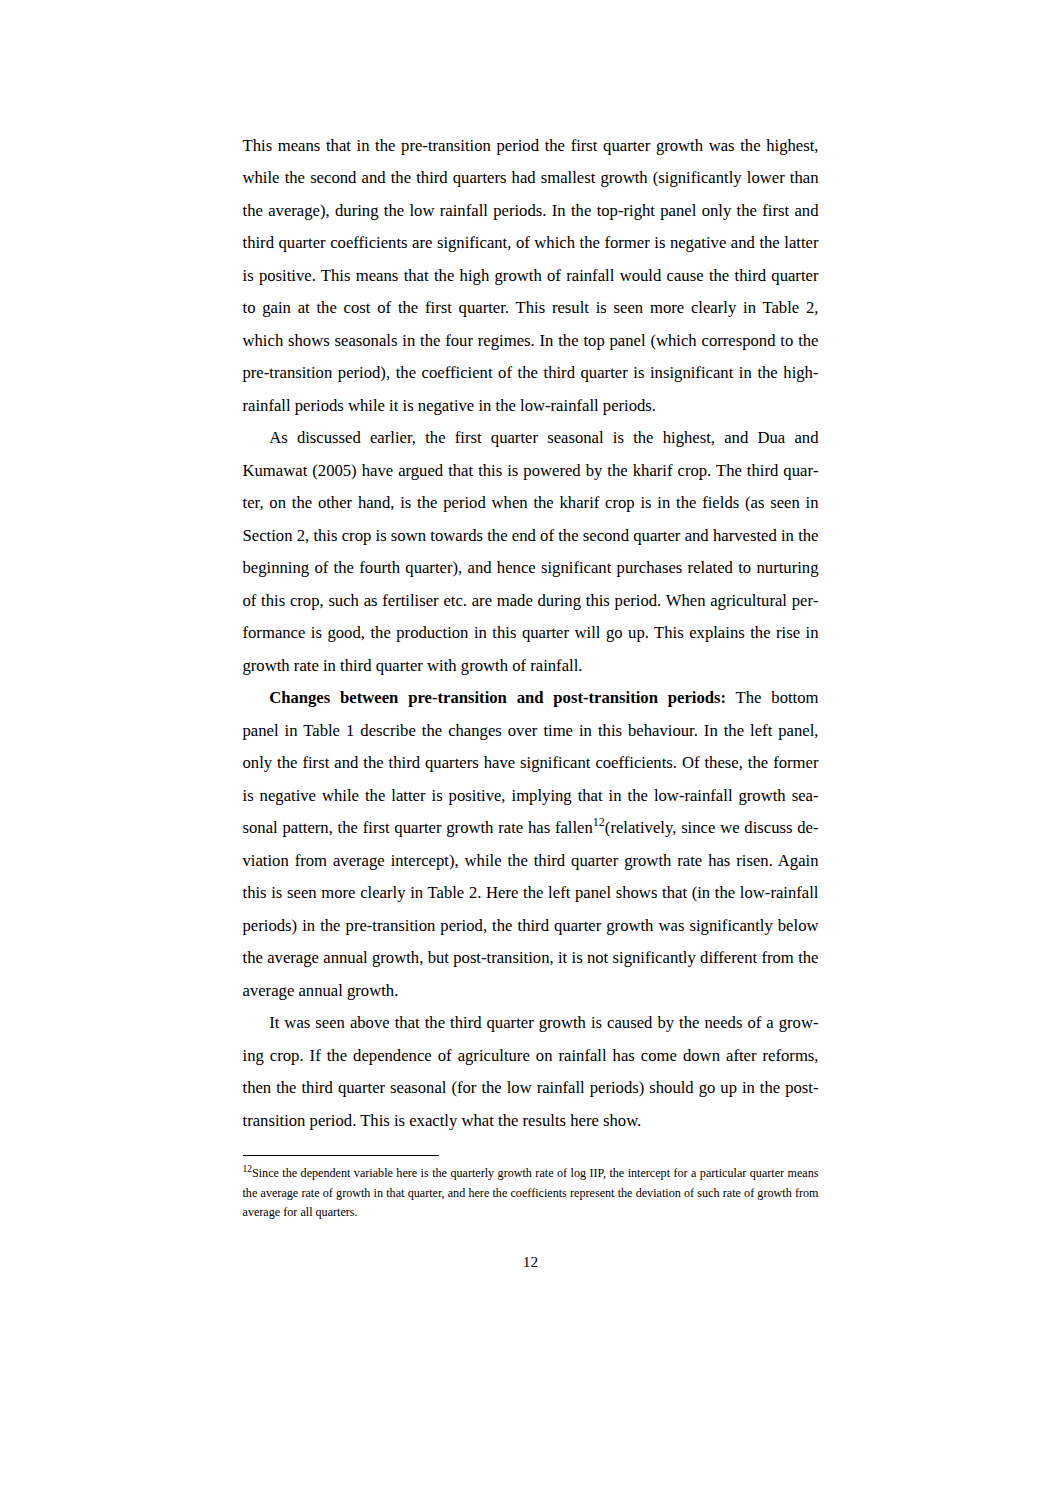This means that in the pre-transition period the first quarter growth was the highest, while the second and the third quarters had smallest growth (significantly lower than the average), during the low rainfall periods. In the top-right panel only the first and third quarter coefficients are significant, of which the former is negative and the latter is positive. This means that the high growth of rainfall would cause the third quarter to gain at the cost of the first quarter. This result is seen more clearly in Table 2, which shows seasonals in the four regimes. In the top panel (which correspond to the pre-transition period), the coefficient of the third quarter is insignificant in the high-rainfall periods while it is negative in the low-rainfall periods.
As discussed earlier, the first quarter seasonal is the highest, and Dua and Kumawat (2005) have argued that this is powered by the kharif crop. The third quarter, on the other hand, is the period when the kharif crop is in the fields (as seen in Section 2, this crop is sown towards the end of the second quarter and harvested in the beginning of the fourth quarter), and hence significant purchases related to nurturing of this crop, such as fertiliser etc. are made during this period. When agricultural performance is good, the production in this quarter will go up. This explains the rise in growth rate in third quarter with growth of rainfall.
Changes between pre-transition and post-transition periods: The bottom panel in Table 1 describe the changes over time in this behaviour. In the left panel, only the first and the third quarters have significant coefficients. Of these, the former is negative while the latter is positive, implying that in the low-rainfall growth seasonal pattern, the first quarter growth rate has fallen12(relatively, since we discuss deviation from average intercept), while the third quarter growth rate has risen. Again this is seen more clearly in Table 2. Here the left panel shows that (in the low-rainfall periods) in the pre-transition period, the third quarter growth was significantly below the average annual growth, but post-transition, it is not significantly different from the average annual growth.
It was seen above that the third quarter growth is caused by the needs of a growing crop. If the dependence of agriculture on rainfall has come down after reforms, then the third quarter seasonal (for the low rainfall periods) should go up in the post-transition period. This is exactly what the results here show.
12Since the dependent variable here is the quarterly growth rate of log IIP, the intercept for a particular quarter means the average rate of growth in that quarter, and here the coefficients represent the deviation of such rate of growth from average for all quarters.
12